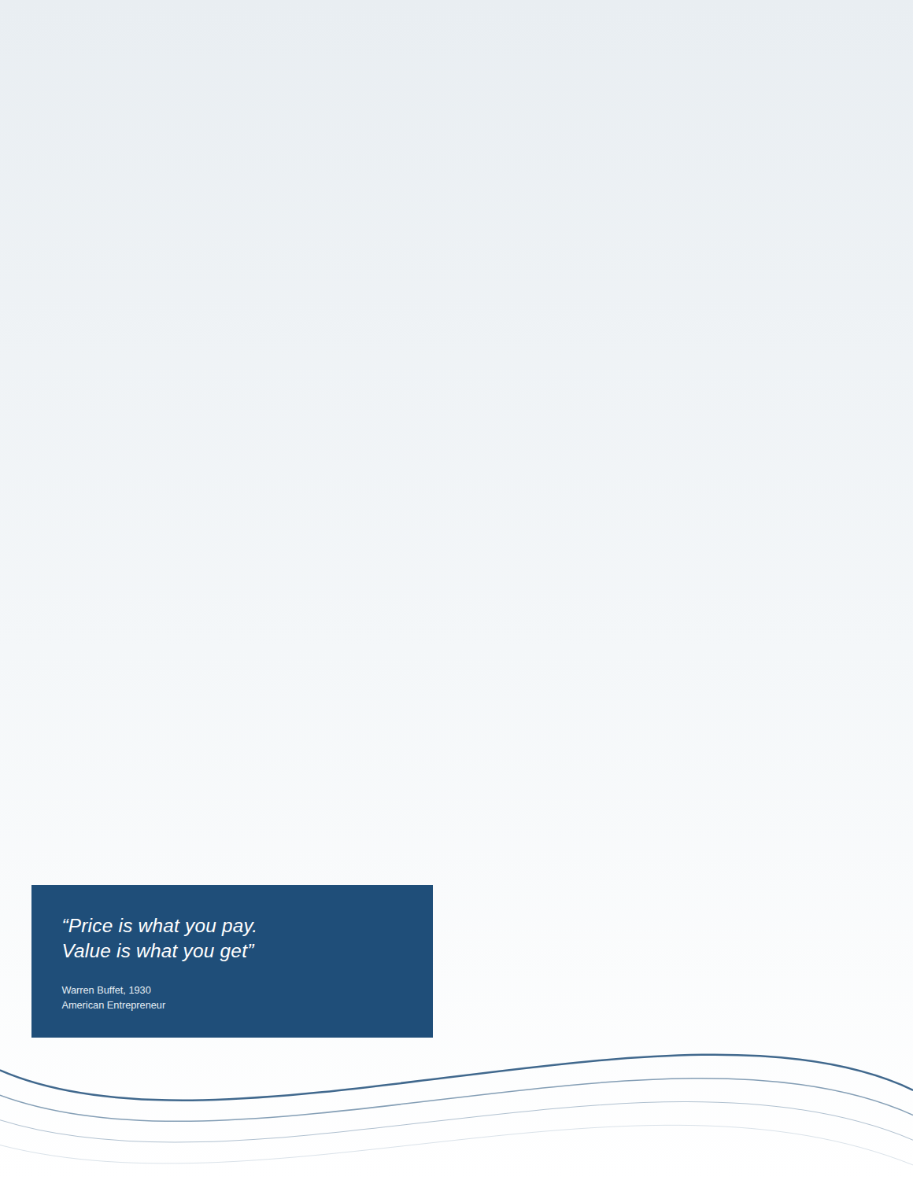Business professionals in an office — quotation page
“Price is what you pay.
Value is what you get”
Warren Buffet, 1930 American Entrepreneur